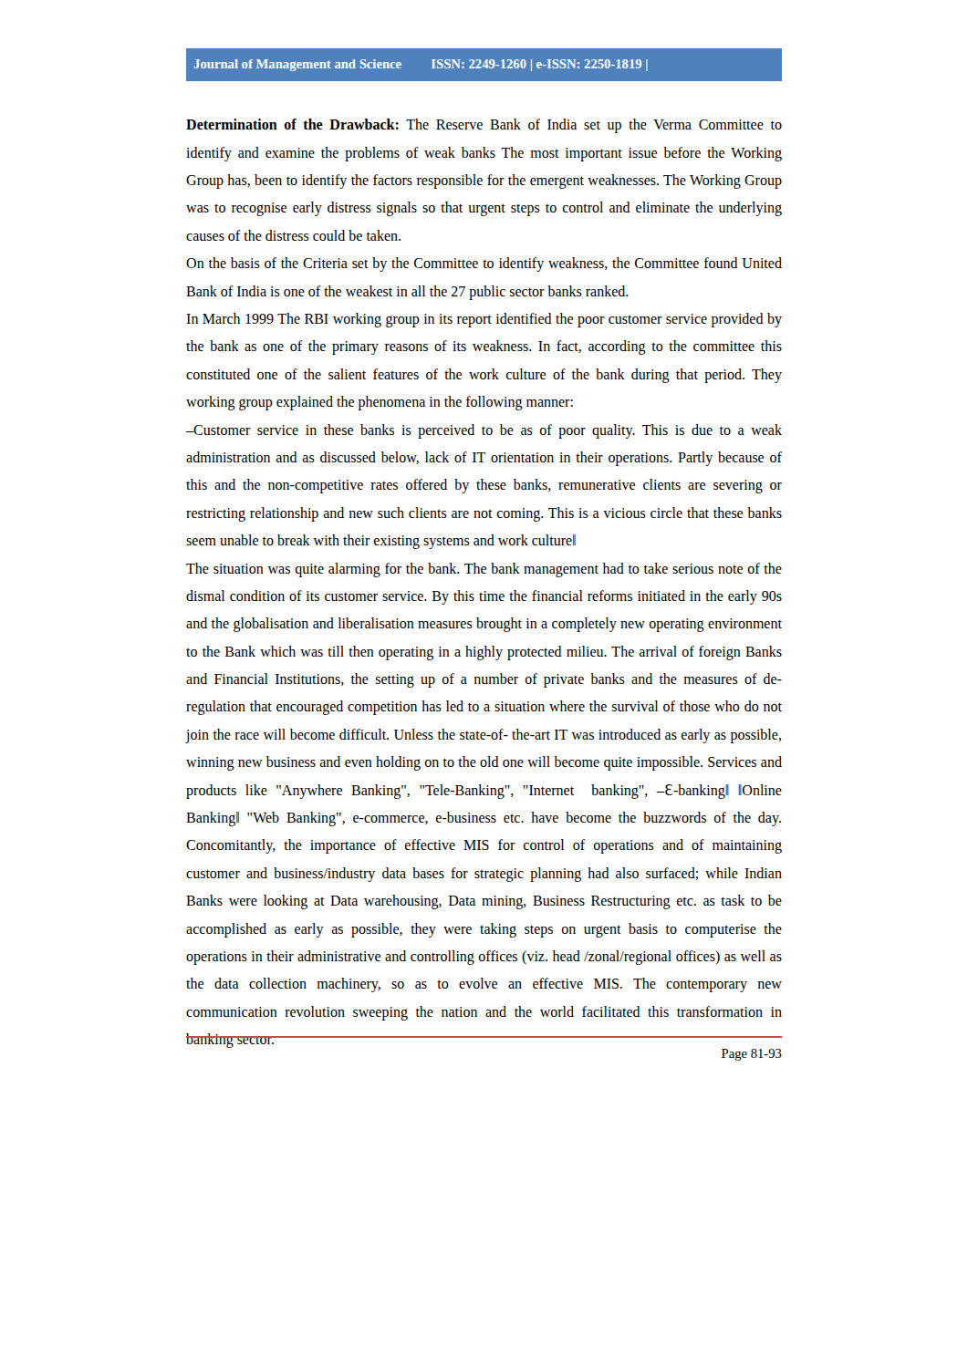Journal of Management and Science ISSN: 2249-1260 | e-ISSN: 2250-1819 |
Determination of the Drawback: The Reserve Bank of India set up the Verma Committee to identify and examine the problems of weak banks The most important issue before the Working Group has, been to identify the factors responsible for the emergent weaknesses. The Working Group was to recognise early distress signals so that urgent steps to control and eliminate the underlying causes of the distress could be taken.
On the basis of the Criteria set by the Committee to identify weakness, the Committee found United Bank of India is one of the weakest in all the 27 public sector banks ranked.
In March 1999 The RBI working group in its report identified the poor customer service provided by the bank as one of the primary reasons of its weakness. In fact, according to the committee this constituted one of the salient features of the work culture of the bank during that period. They working group explained the phenomena in the following manner:
‒Customer service in these banks is perceived to be as of poor quality. This is due to a weak administration and as discussed below, lack of IT orientation in their operations. Partly because of this and the non-competitive rates offered by these banks, remunerative clients are severing or restricting relationship and new such clients are not coming. This is a vicious circle that these banks seem unable to break with their existing systems and work culture‖
The situation was quite alarming for the bank. The bank management had to take serious note of the dismal condition of its customer service. By this time the financial reforms initiated in the early 90s and the globalisation and liberalisation measures brought in a completely new operating environment to the Bank which was till then operating in a highly protected milieu. The arrival of foreign Banks and Financial Institutions, the setting up of a number of private banks and the measures of de-regulation that encouraged competition has led to a situation where the survival of those who do not join the race will become difficult. Unless the state-of- the-art IT was introduced as early as possible, winning new business and even holding on to the old one will become quite impossible. Services and products like "Anywhere Banking", "Tele-Banking", "Internet banking", ‒ℇ-banking‖ ‖Online Banking‖ "Web Banking", e-commerce, e-business etc. have become the buzzwords of the day. Concomitantly, the importance of effective MIS for control of operations and of maintaining customer and business/industry data bases for strategic planning had also surfaced; while Indian Banks were looking at Data warehousing, Data mining, Business Restructuring etc. as task to be accomplished as early as possible, they were taking steps on urgent basis to computerise the operations in their administrative and controlling offices (viz. head /zonal/regional offices) as well as the data collection machinery, so as to evolve an effective MIS. The contemporary new communication revolution sweeping the nation and the world facilitated this transformation in banking sector.
Page 81-93